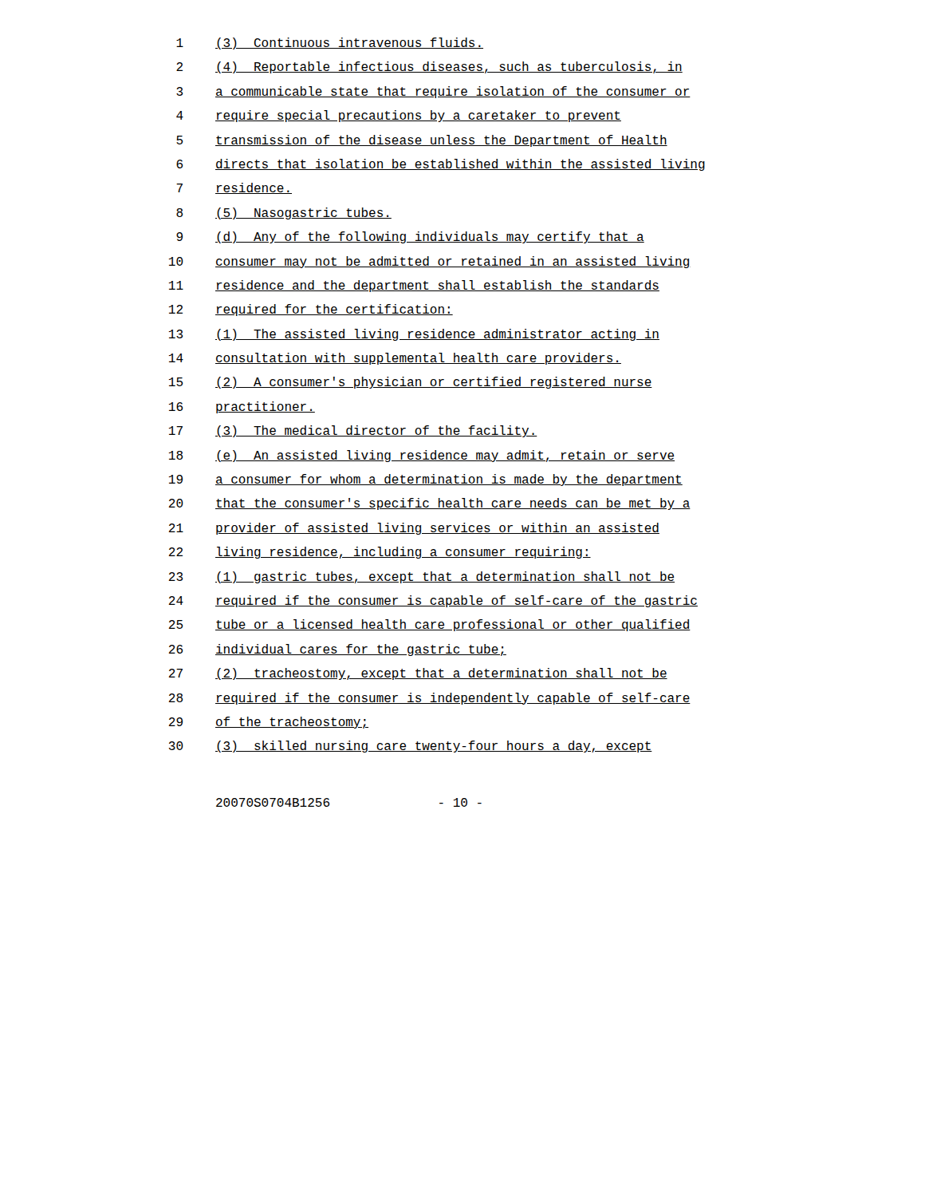(3) Continuous intravenous fluids.
(4) Reportable infectious diseases, such as tuberculosis, in
a communicable state that require isolation of the consumer or
require special precautions by a caretaker to prevent
transmission of the disease unless the Department of Health
directs that isolation be established within the assisted living
residence.
(5) Nasogastric tubes.
(d) Any of the following individuals may certify that a
consumer may not be admitted or retained in an assisted living
residence and the department shall establish the standards
required for the certification:
(1) The assisted living residence administrator acting in
consultation with supplemental health care providers.
(2) A consumer's physician or certified registered nurse
practitioner.
(3) The medical director of the facility.
(e) An assisted living residence may admit, retain or serve
a consumer for whom a determination is made by the department
that the consumer's specific health care needs can be met by a
provider of assisted living services or within an assisted
living residence, including a consumer requiring:
(1) gastric tubes, except that a determination shall not be
required if the consumer is capable of self-care of the gastric
tube or a licensed health care professional or other qualified
individual cares for the gastric tube;
(2) tracheostomy, except that a determination shall not be
required if the consumer is independently capable of self-care
of the tracheostomy;
(3) skilled nursing care twenty-four hours a day, except
20070S0704B1256 - 10 -